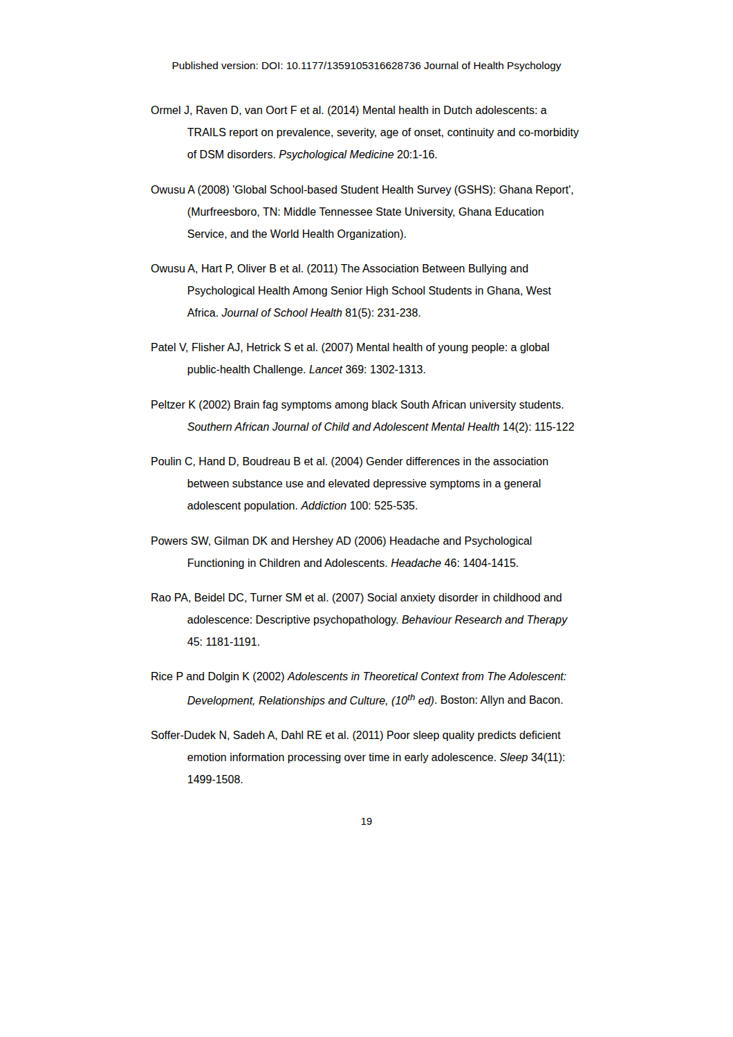Published version: DOI: 10.1177/1359105316628736 Journal of Health Psychology
Ormel J, Raven D, van Oort F et al. (2014) Mental health in Dutch adolescents: a TRAILS report on prevalence, severity, age of onset, continuity and co-morbidity of DSM disorders. Psychological Medicine 20:1-16.
Owusu A (2008) 'Global School-based Student Health Survey (GSHS): Ghana Report', (Murfreesboro, TN: Middle Tennessee State University, Ghana Education Service, and the World Health Organization).
Owusu A, Hart P, Oliver B et al. (2011) The Association Between Bullying and Psychological Health Among Senior High School Students in Ghana, West Africa. Journal of School Health 81(5): 231-238.
Patel V, Flisher AJ, Hetrick S et al. (2007) Mental health of young people: a global public-health Challenge. Lancet 369: 1302-1313.
Peltzer K (2002) Brain fag symptoms among black South African university students. Southern African Journal of Child and Adolescent Mental Health 14(2): 115-122
Poulin C, Hand D, Boudreau B et al. (2004) Gender differences in the association between substance use and elevated depressive symptoms in a general adolescent population. Addiction 100: 525-535.
Powers SW, Gilman DK and Hershey AD (2006) Headache and Psychological Functioning in Children and Adolescents. Headache 46: 1404-1415.
Rao PA, Beidel DC, Turner SM et al. (2007) Social anxiety disorder in childhood and adolescence: Descriptive psychopathology. Behaviour Research and Therapy 45: 1181-1191.
Rice P and Dolgin K (2002) Adolescents in Theoretical Context from The Adolescent: Development, Relationships and Culture, (10th ed). Boston: Allyn and Bacon.
Soffer-Dudek N, Sadeh A, Dahl RE et al. (2011) Poor sleep quality predicts deficient emotion information processing over time in early adolescence. Sleep 34(11): 1499-1508.
19